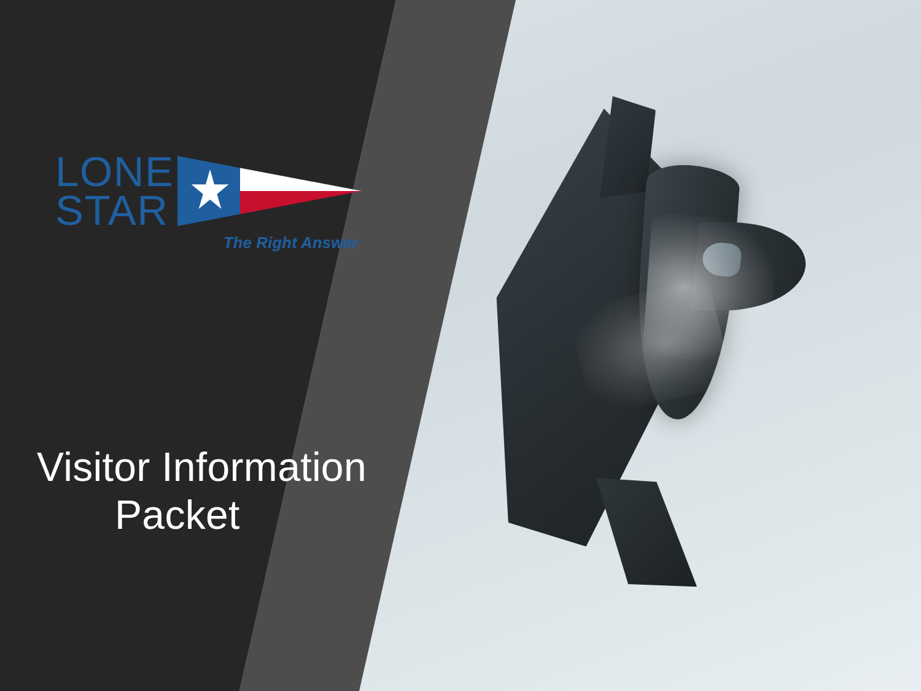LONE STAR
The Right Answer
Visitor Information Packet